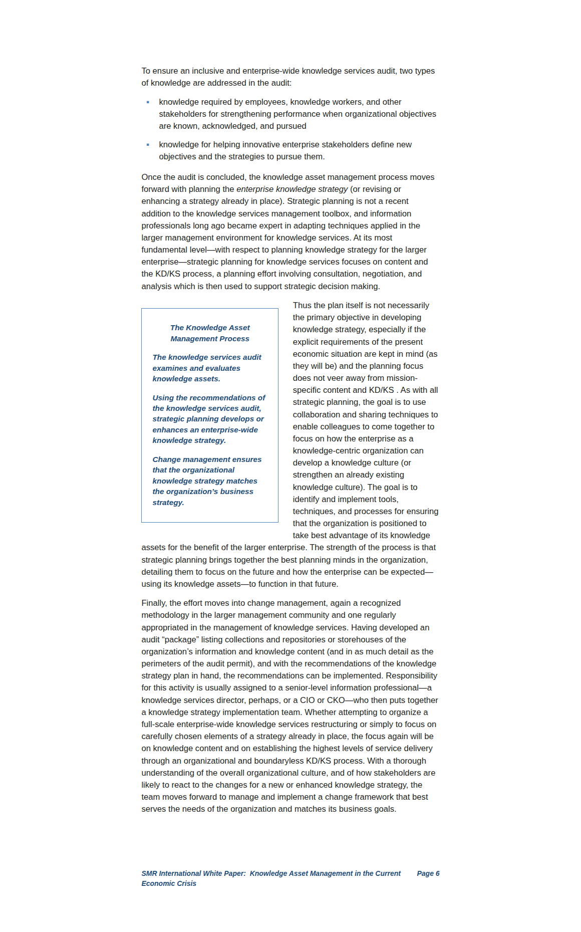To ensure an inclusive and enterprise-wide knowledge services audit, two types of knowledge are addressed in the audit:
knowledge required by employees, knowledge workers, and other stakeholders for strengthening performance when organizational objectives are known, acknowledged, and pursued
knowledge for helping innovative enterprise stakeholders define new objectives and the strategies to pursue them.
Once the audit is concluded, the knowledge asset management process moves forward with planning the enterprise knowledge strategy (or revising or enhancing a strategy already in place). Strategic planning is not a recent addition to the knowledge services management toolbox, and information professionals long ago became expert in adapting techniques applied in the larger management environment for knowledge services. At its most fundamental level—with respect to planning knowledge strategy for the larger enterprise—strategic planning for knowledge services focuses on content and the KD/KS process, a planning effort involving consultation, negotiation, and analysis which is then used to support strategic decision making.
The Knowledge Asset Management Process
The knowledge services audit examines and evaluates knowledge assets.
Using the recommendations of the knowledge services audit, strategic planning develops or enhances an enterprise-wide knowledge strategy.
Change management ensures that the organizational knowledge strategy matches the organization’s business strategy.
Thus the plan itself is not necessarily the primary objective in developing knowledge strategy, especially if the explicit requirements of the present economic situation are kept in mind (as they will be) and the planning focus does not veer away from mission-specific content and KD/KS . As with all strategic planning, the goal is to use collaboration and sharing techniques to enable colleagues to come together to focus on how the enterprise as a knowledge-centric organization can develop a knowledge culture (or strengthen an already existing knowledge culture). The goal is to identify and implement tools, techniques, and processes for ensuring that the organization is positioned to take best advantage of its knowledge assets for the benefit of the larger enterprise. The strength of the process is that strategic planning brings together the best planning minds in the organization, detailing them to focus on the future and how the enterprise can be expected—using its knowledge assets—to function in that future.
Finally, the effort moves into change management, again a recognized methodology in the larger management community and one regularly appropriated in the management of knowledge services. Having developed an audit “package” listing collections and repositories or storehouses of the organization’s information and knowledge content (and in as much detail as the perimeters of the audit permit), and with the recommendations of the knowledge strategy plan in hand, the recommendations can be implemented. Responsibility for this activity is usually assigned to a senior-level information professional—a knowledge services director, perhaps, or a CIO or CKO—who then puts together a knowledge strategy implementation team. Whether attempting to organize a full-scale enterprise-wide knowledge services restructuring or simply to focus on carefully chosen elements of a strategy already in place, the focus again will be on knowledge content and on establishing the highest levels of service delivery through an organizational and boundaryless KD/KS process. With a thorough understanding of the overall organizational culture, and of how stakeholders are likely to react to the changes for a new or enhanced knowledge strategy, the team moves forward to manage and implement a change framework that best serves the needs of the organization and matches its business goals.
SMR International White Paper: Knowledge Asset Management in the Current Economic Crisis
Page 6